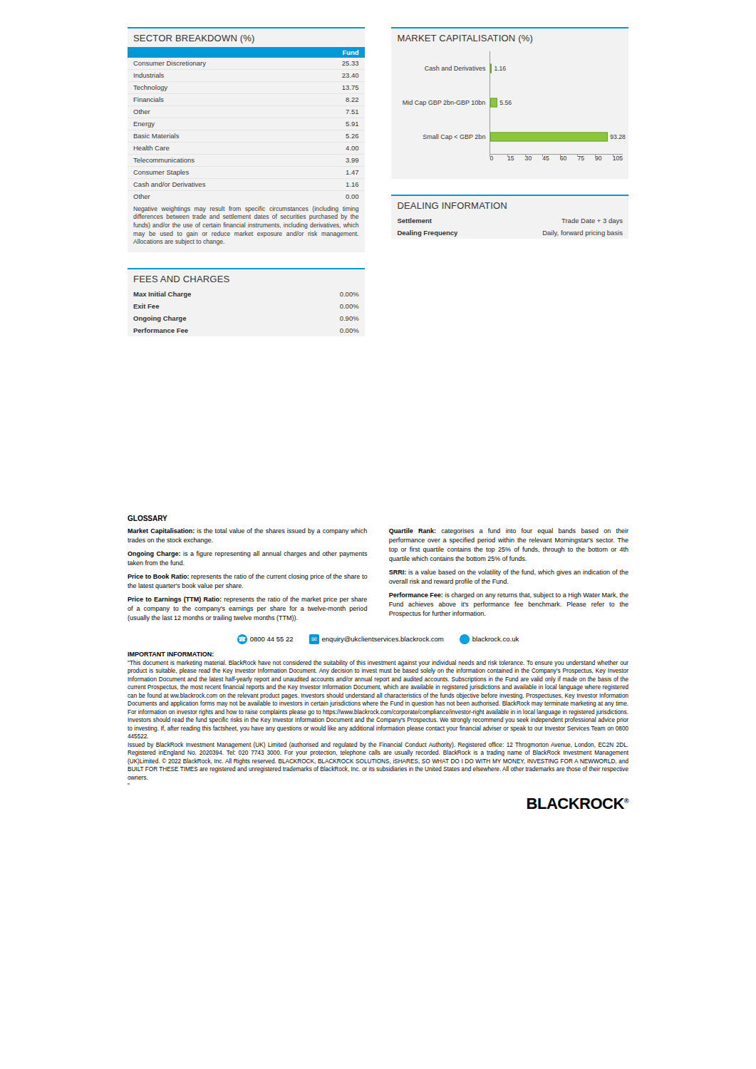SECTOR BREAKDOWN (%)
| | Fund |
| --- | --- |
| Consumer Discretionary | 25.33 |
| Industrials | 23.40 |
| Technology | 13.75 |
| Financials | 8.22 |
| Other | 7.51 |
| Energy | 5.91 |
| Basic Materials | 5.26 |
| Health Care | 4.00 |
| Telecommunications | 3.99 |
| Consumer Staples | 1.47 |
| Cash and/or Derivatives | 1.16 |
| Other | 0.00 |
Negative weightings may result from specific circumstances (including timing differences between trade and settlement dates of securities purchased by the funds) and/or the use of certain financial instruments, including derivatives, which may be used to gain or reduce market exposure and/or risk management. Allocations are subject to change.
FEES AND CHARGES
| Max Initial Charge | 0.00% |
| Exit Fee | 0.00% |
| Ongoing Charge | 0.90% |
| Performance Fee | 0.00% |
MARKET CAPITALISATION (%)
Cash and Derivatives
1.16
Mid Cap GBP 2bn-GBP 10bn
5.56
Small Cap < GBP 2bn
93.28
0153045607590105
DEALING INFORMATION
| Settlement | Trade Date + 3 days |
| Dealing Frequency | Daily, forward pricing basis |
GLOSSARY
Market Capitalisation: is the total value of the shares issued by a company which trades on the stock exchange.
Ongoing Charge: is a figure representing all annual charges and other payments taken from the fund.
Price to Book Ratio: represents the ratio of the current closing price of the share to the latest quarter's book value per share.
Price to Earnings (TTM) Ratio: represents the ratio of the market price per share of a company to the company's earnings per share for a twelve-month period (usually the last 12 months or trailing twelve months (TTM)).
Quartile Rank: categorises a fund into four equal bands based on their performance over a specified period within the relevant Morningstar's sector. The top or first quartile contains the top 25% of funds, through to the bottom or 4th quartile which contains the bottom 25% of funds.
SRRI: is a value based on the volatility of the fund, which gives an indication of the overall risk and reward profile of the Fund.
Performance Fee: is charged on any returns that, subject to a High Water Mark, the Fund achieves above it's performance fee benchmark. Please refer to the Prospectus for further information.
☎0800 44 55 22 ✉enquiry@ukclientservices.blackrock.com 🌐blackrock.co.uk
IMPORTANT INFORMATION:
"This document is marketing material. BlackRock have not considered the suitability of this investment against your individual needs and risk tolerance. To ensure you understand whether our product is suitable, please read the Key Investor Information Document. Any decision to invest must be based solely on the information contained in the Company's Prospectus, Key Investor Information Document and the latest half-yearly report and unaudited accounts and/or annual report and audited accounts. Subscriptions in the Fund are valid only if made on the basis of the current Prospectus, the most recent financial reports and the Key Investor Information Document, which are available in registered jurisdictions and available in local language where registered can be found at ww.blackrock.com on the relevant product pages. Investors should understand all characteristics of the funds objective before investing. Prospectuses, Key Investor Information Documents and application forms may not be available to investors in certain jurisdictions where the Fund in question has not been authorised. BlackRock may terminate marketing at any time. For information on investor rights and how to raise complaints please go to https://www.blackrock.com/corporate/compliance/investor-right available in in local language in registered jurisdictions. Investors should read the fund specific risks in the Key Investor Information Document and the Company's Prospectus. We strongly recommend you seek independent professional advice prior to investing. If, after reading this factsheet, you have any questions or would like any additional information please contact your financial adviser or speak to our Investor Services Team on 0800 445522.
Issued by BlackRock Investment Management (UK) Limited (authorised and regulated by the Financial Conduct Authority). Registered office: 12 Throgmorton Avenue, London, EC2N 2DL. Registered inEngland No. 2020394. Tel: 020 7743 3000. For your protection, telephone calls are usually recorded. BlackRock is a trading name of BlackRock Investment Management (UK)Limited. © 2022 BlackRock, Inc. All Rights reserved. BLACKROCK, BLACKROCK SOLUTIONS, iSHARES, SO WHAT DO I DO WITH MY MONEY, INVESTING FOR A NEWWORLD, and BUILT FOR THESE TIMES are registered and unregistered trademarks of BlackRock, Inc. or its subsidiaries in the United States and elsewhere. All other trademarks are those of their respective owners.
"
BLACKROCK®